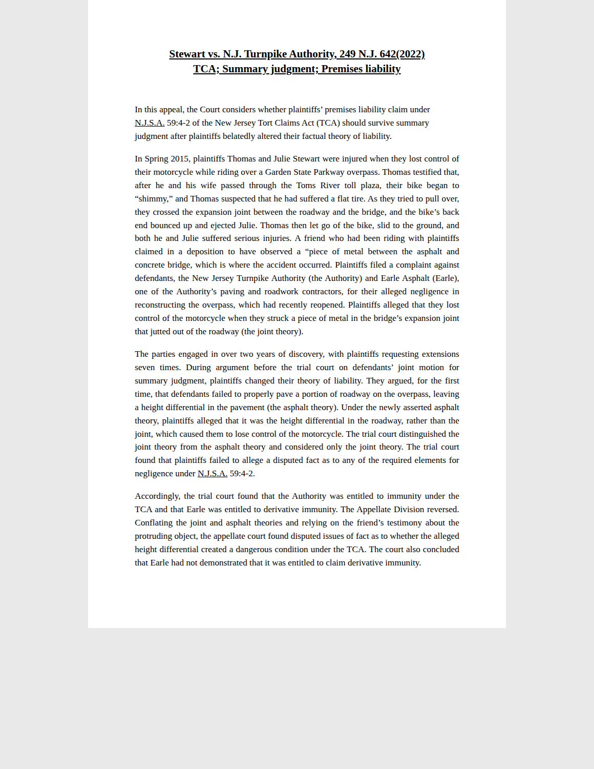Stewart vs. N.J. Turnpike Authority, 249 N.J. 642(2022) TCA; Summary judgment; Premises liability
In this appeal, the Court considers whether plaintiffs’ premises liability claim under N.J.S.A. 59:4-2 of the New Jersey Tort Claims Act (TCA) should survive summary judgment after plaintiffs belatedly altered their factual theory of liability.
In Spring 2015, plaintiffs Thomas and Julie Stewart were injured when they lost control of their motorcycle while riding over a Garden State Parkway overpass. Thomas testified that, after he and his wife passed through the Toms River toll plaza, their bike began to “shimmy,” and Thomas suspected that he had suffered a flat tire. As they tried to pull over, they crossed the expansion joint between the roadway and the bridge, and the bike’s back end bounced up and ejected Julie. Thomas then let go of the bike, slid to the ground, and both he and Julie suffered serious injuries. A friend who had been riding with plaintiffs claimed in a deposition to have observed a “piece of metal between the asphalt and concrete bridge, which is where the accident occurred. Plaintiffs filed a complaint against defendants, the New Jersey Turnpike Authority (the Authority) and Earle Asphalt (Earle), one of the Authority’s paving and roadwork contractors, for their alleged negligence in reconstructing the overpass, which had recently reopened. Plaintiffs alleged that they lost control of the motorcycle when they struck a piece of metal in the bridge’s expansion joint that jutted out of the roadway (the joint theory).
The parties engaged in over two years of discovery, with plaintiffs requesting extensions seven times. During argument before the trial court on defendants’ joint motion for summary judgment, plaintiffs changed their theory of liability. They argued, for the first time, that defendants failed to properly pave a portion of roadway on the overpass, leaving a height differential in the pavement (the asphalt theory). Under the newly asserted asphalt theory, plaintiffs alleged that it was the height differential in the roadway, rather than the joint, which caused them to lose control of the motorcycle. The trial court distinguished the joint theory from the asphalt theory and considered only the joint theory. The trial court found that plaintiffs failed to allege a disputed fact as to any of the required elements for negligence under N.J.S.A. 59:4-2.
Accordingly, the trial court found that the Authority was entitled to immunity under the TCA and that Earle was entitled to derivative immunity. The Appellate Division reversed. Conflating the joint and asphalt theories and relying on the friend’s testimony about the protruding object, the appellate court found disputed issues of fact as to whether the alleged height differential created a dangerous condition under the TCA. The court also concluded that Earle had not demonstrated that it was entitled to claim derivative immunity.